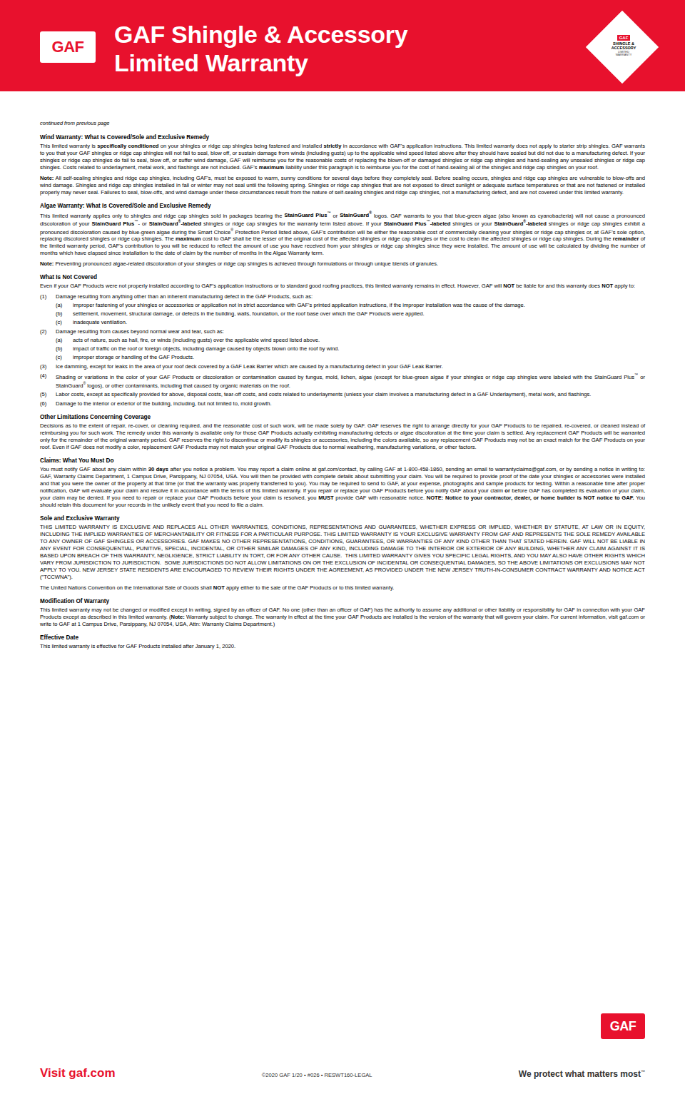GAF
GAF Shingle & Accessory
Limited Warranty
GAF
SHINGLE &
ACCESSORY
LIMITED
WARRANTY
continued from previous page
Wind Warranty: What Is Covered/Sole and Exclusive Remedy
This limited warranty is specifically conditioned on your shingles or ridge cap shingles being fastened and installed strictly in accordance with GAF's application instructions. This limited warranty does not apply to starter strip shingles. GAF warrants to you that your GAF shingles or ridge cap shingles will not fail to seal, blow off, or sustain damage from winds (including gusts) up to the applicable wind speed listed above after they should have sealed but did not due to a manufacturing defect. If your shingles or ridge cap shingles do fail to seal, blow off, or suffer wind damage, GAF will reimburse you for the reasonable costs of replacing the blown-off or damaged shingles or ridge cap shingles and hand-sealing any unsealed shingles or ridge cap shingles. Costs related to underlayment, metal work, and flashings are not included. GAF's maximum liability under this paragraph is to reimburse you for the cost of hand-sealing all of the shingles and ridge cap shingles on your roof.
Note: All self-sealing shingles and ridge cap shingles, including GAF's, must be exposed to warm, sunny conditions for several days before they completely seal. Before sealing occurs, shingles and ridge cap shingles are vulnerable to blow-offs and wind damage. Shingles and ridge cap shingles installed in fall or winter may not seal until the following spring. Shingles or ridge cap shingles that are not exposed to direct sunlight or adequate surface temperatures or that are not fastened or installed properly may never seal. Failures to seal, blow-offs, and wind damage under these circumstances result from the nature of self-sealing shingles and ridge cap shingles, not a manufacturing defect, and are not covered under this limited warranty.
Algae Warranty: What Is Covered/Sole and Exclusive Remedy
This limited warranty applies only to shingles and ridge cap shingles sold in packages bearing the StainGuard Plus™ or StainGuard® logos. GAF warrants to you that blue-green algae (also known as cyanobacteria) will not cause a pronounced discoloration of your StainGuard Plus™- or StainGuard®-labeled shingles or ridge cap shingles for the warranty term listed above. If your StainGuard Plus™-labeled shingles or your StainGuard®-labeled shingles or ridge cap shingles exhibit a pronounced discoloration caused by blue-green algae during the Smart Choice® Protection Period listed above, GAF's contribution will be either the reasonable cost of commercially cleaning your shingles or ridge cap shingles or, at GAF's sole option, replacing discolored shingles or ridge cap shingles. The maximum cost to GAF shall be the lesser of the original cost of the affected shingles or ridge cap shingles or the cost to clean the affected shingles or ridge cap shingles. During the remainder of the limited warranty period, GAF's contribution to you will be reduced to reflect the amount of use you have received from your shingles or ridge cap shingles since they were installed. The amount of use will be calculated by dividing the number of months which have elapsed since installation to the date of claim by the number of months in the Algae Warranty term.
Note: Preventing pronounced algae-related discoloration of your shingles or ridge cap shingles is achieved through formulations or through unique blends of granules.
What Is Not Covered
Even if your GAF Products were not properly installed according to GAF's application instructions or to standard good roofing practices, this limited warranty remains in effect. However, GAF will NOT be liable for and this warranty does NOT apply to:
(1) Damage resulting from anything other than an inherent manufacturing defect in the GAF Products, such as:
(a) improper fastening of your shingles or accessories or application not in strict accordance with GAF's printed application instructions, if the improper installation was the cause of the damage.
(b) settlement, movement, structural damage, or defects in the building, walls, foundation, or the roof base over which the GAF Products were applied.
(c) inadequate ventilation.
(2) Damage resulting from causes beyond normal wear and tear, such as:
(a) acts of nature, such as hail, fire, or winds (including gusts) over the applicable wind speed listed above.
(b) impact of traffic on the roof or foreign objects, including damage caused by objects blown onto the roof by wind.
(c) improper storage or handling of the GAF Products.
(3) Ice damming, except for leaks in the area of your roof deck covered by a GAF Leak Barrier which are caused by a manufacturing defect in your GAF Leak Barrier.
(4) Shading or variations in the color of your GAF Products or discoloration or contamination caused by fungus, mold, lichen, algae (except for blue-green algae if your shingles or ridge cap shingles were labeled with the StainGuard Plus™ or StainGuard® logos), or other contaminants, including that caused by organic materials on the roof.
(5) Labor costs, except as specifically provided for above, disposal costs, tear-off costs, and costs related to underlayments (unless your claim involves a manufacturing defect in a GAF Underlayment), metal work, and flashings.
(6) Damage to the interior or exterior of the building, including, but not limited to, mold growth.
Other Limitations Concerning Coverage
Decisions as to the extent of repair, re-cover, or cleaning required, and the reasonable cost of such work, will be made solely by GAF. GAF reserves the right to arrange directly for your GAF Products to be repaired, re-covered, or cleaned instead of reimbursing you for such work. The remedy under this warranty is available only for those GAF Products actually exhibiting manufacturing defects or algae discoloration at the time your claim is settled. Any replacement GAF Products will be warranted only for the remainder of the original warranty period. GAF reserves the right to discontinue or modify its shingles or accessories, including the colors available, so any replacement GAF Products may not be an exact match for the GAF Products on your roof. Even if GAF does not modify a color, replacement GAF Products may not match your original GAF Products due to normal weathering, manufacturing variations, or other factors.
Claims: What You Must Do
You must notify GAF about any claim within 30 days after you notice a problem. You may report a claim online at gaf.com/contact, by calling GAF at 1-800-458-1860, sending an email to warrantyclaims@gaf.com, or by sending a notice in writing to: GAF, Warranty Claims Department, 1 Campus Drive, Parsippany, NJ 07054, USA. You will then be provided with complete details about submitting your claim. You will be required to provide proof of the date your shingles or accessories were installed and that you were the owner of the property at that time (or that the warranty was properly transferred to you). You may be required to send to GAF, at your expense, photographs and sample products for testing. Within a reasonable time after proper notification, GAF will evaluate your claim and resolve it in accordance with the terms of this limited warranty. If you repair or replace your GAF Products before you notify GAF about your claim or before GAF has completed its evaluation of your claim, your claim may be denied. If you need to repair or replace your GAF Products before your claim is resolved, you MUST provide GAF with reasonable notice. NOTE: Notice to your contractor, dealer, or home builder is NOT notice to GAF. You should retain this document for your records in the unlikely event that you need to file a claim.
Sole and Exclusive Warranty
THIS LIMITED WARRANTY IS EXCLUSIVE AND REPLACES ALL OTHER WARRANTIES, CONDITIONS, REPRESENTATIONS AND GUARANTEES, WHETHER EXPRESS OR IMPLIED, WHETHER BY STATUTE, AT LAW OR IN EQUITY, INCLUDING THE IMPLIED WARRANTIES OF MERCHANTABILITY OR FITNESS FOR A PARTICULAR PURPOSE. This limited warranty is your exclusive warranty from GAF and represents the SOLE REMEDY available to any owner of GAF Shingles or Accessories. GAF makes NO OTHER REPRESENTATIONS, CONDITIONS, GUARANTEES, OR WARRANTIES of any kind other than that stated herein. GAF WILL NOT BE LIABLE IN ANY EVENT FOR CONSEQUENTIAL, PUNITIVE, SPECIAL, INCIDENTAL, OR OTHER SIMILAR DAMAGES OF ANY KIND, including DAMAGE TO THE INTERIOR OR EXTERIOR OF ANY BUILDING, whether any claim against it is based upon breach of this warranty, negligence, strict liability in tort, or for any other cause. This limited warranty gives you specific legal rights, and you may also have other rights which vary from jurisdiction to jurisdiction. Some jurisdictions do not allow limitations on or the exclusion of incidental or consequential damages, so the above limitations or exclusions may not apply to you. New Jersey state residents are encouraged to review their rights under the agreement, as provided under the New Jersey Truth-In-Consumer Contract Warranty and Notice Act ("TCCWNA").
The United Nations Convention on the International Sale of Goods shall NOT apply either to the sale of the GAF Products or to this limited warranty.
Modification Of Warranty
This limited warranty may not be changed or modified except in writing, signed by an officer of GAF. No one (other than an officer of GAF) has the authority to assume any additional or other liability or responsibility for GAF in connection with your GAF Products except as described in this limited warranty. (Note: Warranty subject to change. The warranty in effect at the time your GAF Products are installed is the version of the warranty that will govern your claim. For current information, visit gaf.com or write to GAF at 1 Campus Drive, Parsippany, NJ 07054, USA, Attn: Warranty Claims Department.)
Effective Date
This limited warranty is effective for GAF Products installed after January 1, 2020.
GAF
Visit gaf.com
©2020 GAF 1/20 • #026 • RESWT160-LEGAL
We protect what matters most™